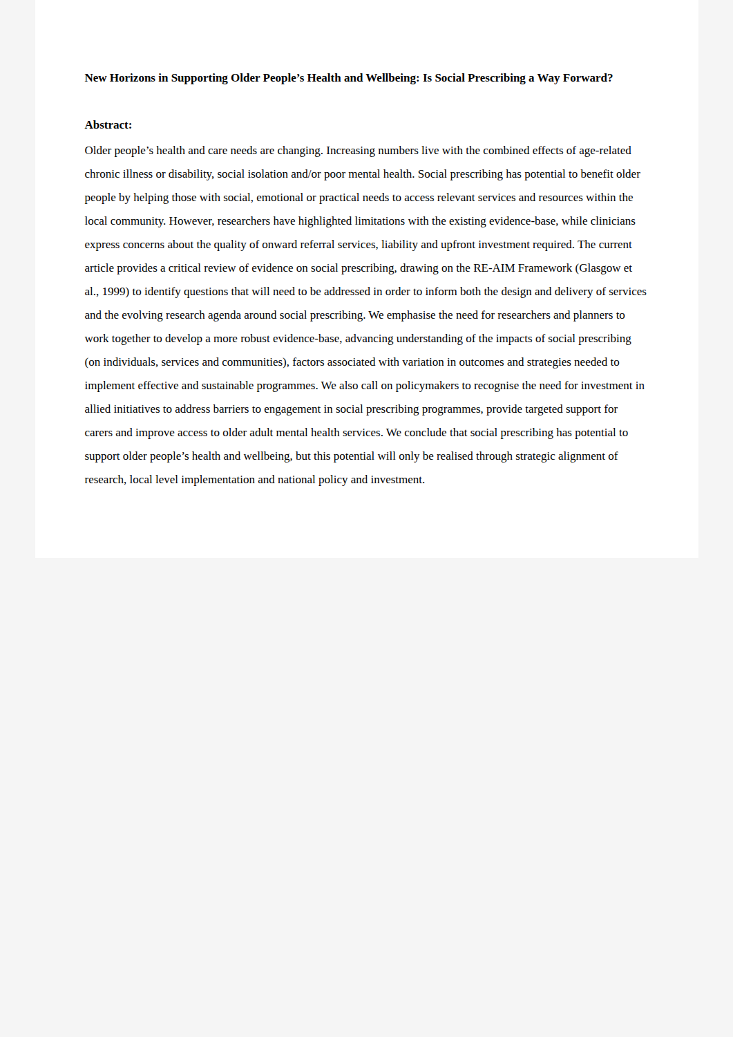New Horizons in Supporting Older People’s Health and Wellbeing: Is Social Prescribing a Way Forward?
Abstract:
Older people’s health and care needs are changing. Increasing numbers live with the combined effects of age-related chronic illness or disability, social isolation and/or poor mental health. Social prescribing has potential to benefit older people by helping those with social, emotional or practical needs to access relevant services and resources within the local community. However, researchers have highlighted limitations with the existing evidence-base, while clinicians express concerns about the quality of onward referral services, liability and upfront investment required. The current article provides a critical review of evidence on social prescribing, drawing on the RE-AIM Framework (Glasgow et al., 1999) to identify questions that will need to be addressed in order to inform both the design and delivery of services and the evolving research agenda around social prescribing. We emphasise the need for researchers and planners to work together to develop a more robust evidence-base, advancing understanding of the impacts of social prescribing (on individuals, services and communities), factors associated with variation in outcomes and strategies needed to implement effective and sustainable programmes. We also call on policymakers to recognise the need for investment in allied initiatives to address barriers to engagement in social prescribing programmes, provide targeted support for carers and improve access to older adult mental health services. We conclude that social prescribing has potential to support older people’s health and wellbeing, but this potential will only be realised through strategic alignment of research, local level implementation and national policy and investment.